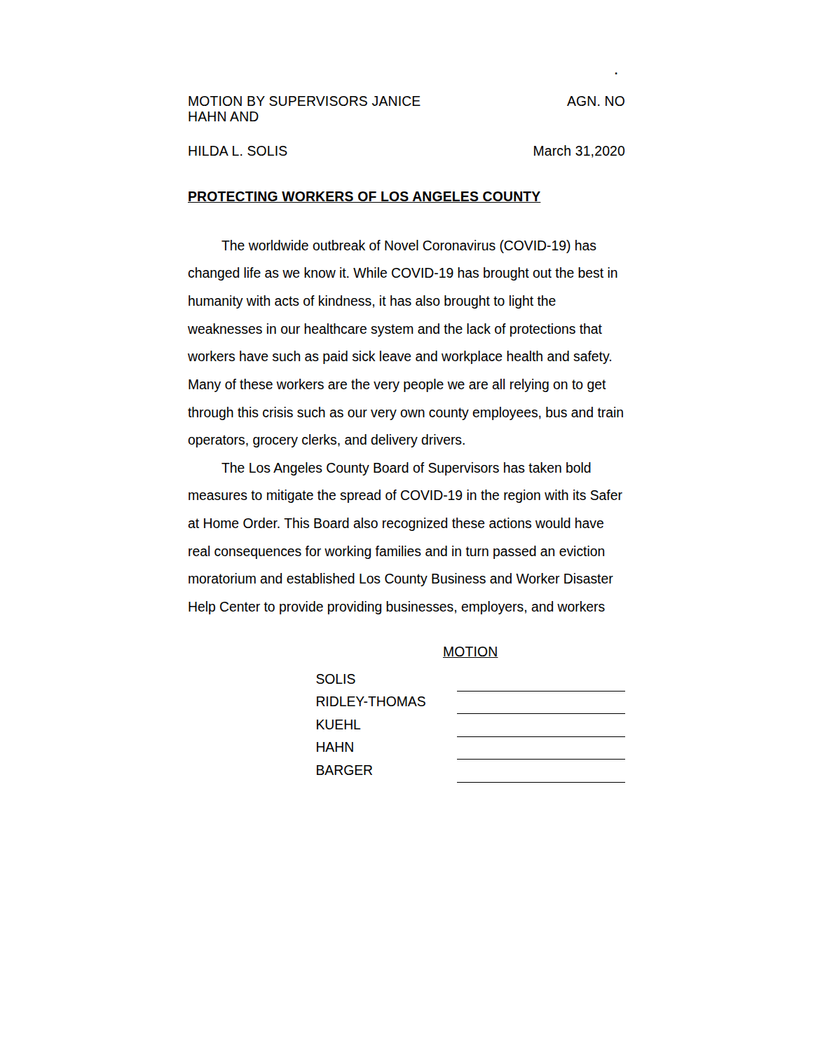.
MOTION BY SUPERVISORS JANICE HAHN AND
AGN. NO
HILDA L. SOLIS
March 31,2020
PROTECTING WORKERS OF LOS ANGELES COUNTY
The worldwide outbreak of Novel Coronavirus (COVID-19) has changed life as we know it. While COVID-19 has brought out the best in humanity with acts of kindness, it has also brought to light the weaknesses in our healthcare system and the lack of protections that workers have such as paid sick leave and workplace health and safety. Many of these workers are the very people we are all relying on to get through this crisis such as our very own county employees, bus and train operators, grocery clerks, and delivery drivers.
The Los Angeles County Board of Supervisors has taken bold measures to mitigate the spread of COVID-19 in the region with its Safer at Home Order. This Board also recognized these actions would have real consequences for working families and in turn passed an eviction moratorium and established Los County Business and Worker Disaster Help Center to provide providing businesses, employers, and workers
MOTION
| SOLIS | |
| RIDLEY-THOMAS | |
| KUEHL | |
| HAHN | |
| BARGER | |